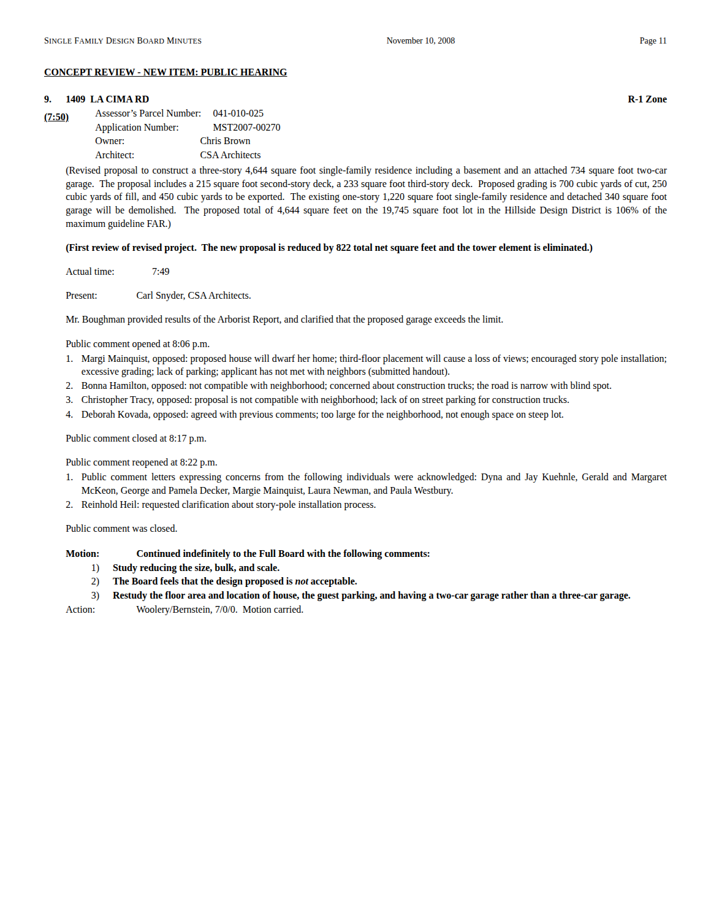SINGLE FAMILY DESIGN BOARD MINUTES
November 10, 2008
Page 11
CONCEPT REVIEW - NEW ITEM: PUBLIC HEARING
9.
1409 LA CIMA RD
R-1 Zone
(7:50)
| Assessor’s Parcel Number: | 041-010-025 |
| Application Number: | MST2007-00270 |
| Owner: | Chris Brown |
| Architect: | CSA Architects |
(Revised proposal to construct a three-story 4,644 square foot single-family residence including a basement and an attached 734 square foot two-car garage. The proposal includes a 215 square foot second-story deck, a 233 square foot third-story deck. Proposed grading is 700 cubic yards of cut, 250 cubic yards of fill, and 450 cubic yards to be exported. The existing one-story 1,220 square foot single-family residence and detached 340 square foot garage will be demolished. The proposed total of 4,644 square feet on the 19,745 square foot lot in the Hillside Design District is 106% of the maximum guideline FAR.)
(First review of revised project. The new proposal is reduced by 822 total net square feet and the tower element is eliminated.)
Actual time:
7:49
Present:
Carl Snyder, CSA Architects.
Mr. Boughman provided results of the Arborist Report, and clarified that the proposed garage exceeds the limit.
Public comment opened at 8:06 p.m.
1. Margi Mainquist, opposed: proposed house will dwarf her home; third-floor placement will cause a loss of views; encouraged story pole installation; excessive grading; lack of parking; applicant has not met with neighbors (submitted handout).
2. Bonna Hamilton, opposed: not compatible with neighborhood; concerned about construction trucks; the road is narrow with blind spot.
3. Christopher Tracy, opposed: proposal is not compatible with neighborhood; lack of on street parking for construction trucks.
4. Deborah Kovada, opposed: agreed with previous comments; too large for the neighborhood, not enough space on steep lot.
Public comment closed at 8:17 p.m.
Public comment reopened at 8:22 p.m.
1. Public comment letters expressing concerns from the following individuals were acknowledged: Dyna and Jay Kuehnle, Gerald and Margaret McKeon, George and Pamela Decker, Margie Mainquist, Laura Newman, and Paula Westbury.
2. Reinhold Heil: requested clarification about story-pole installation process.
Public comment was closed.
Motion:
Continued indefinitely to the Full Board with the following comments:
1) Study reducing the size, bulk, and scale.
2) The Board feels that the design proposed is not acceptable.
3) Restudy the floor area and location of house, the guest parking, and having a two-car garage rather than a three-car garage.
Action:
Woolery/Bernstein, 7/0/0. Motion carried.